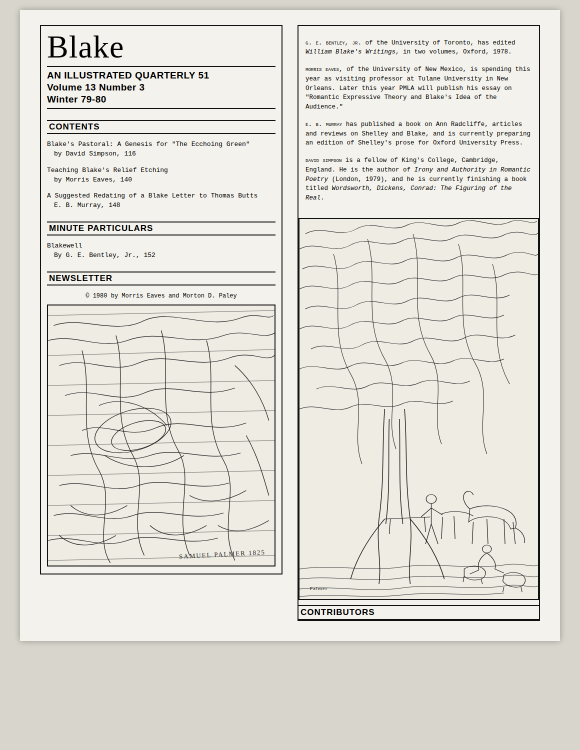Blake
AN ILLUSTRATED QUARTERLY 51
Volume 13 Number 3
Winter 79-80
CONTENTS
Blake's Pastoral: A Genesis for "The Ecchoing Green" by David Simpson, 116
Teaching Blake's Relief Etching by Morris Eaves, 140
A Suggested Redating of a Blake Letter to Thomas Butts E. B. Murray, 148
MINUTE PARTICULARS
Blakewell By G. E. Bentley, Jr., 152
NEWSLETTER
© 1980 by Morris Eaves and Morton D. Paley
SAMUEL PALMER 1825
G. E. Bentley, Jr. of the University of Toronto, has edited William Blake's Writings, in two volumes, Oxford, 1978.
Morris Eaves, of the University of New Mexico, is spending this year as visiting professor at Tulane University in New Orleans. Later this year PMLA will publish his essay on "Romantic Expressive Theory and Blake's Idea of the Audience."
E. B. Murray has published a book on Ann Radcliffe, articles and reviews on Shelley and Blake, and is currently preparing an edition of Shelley's prose for Oxford University Press.
David Simpson is a fellow of King's College, Cambridge, England. He is the author of Irony and Authority in Romantic Poetry (London, 1979), and he is currently finishing a book titled Wordsworth, Dickens, Conrad: The Figuring of the Real.
Palmer
CONTRIBUTORS